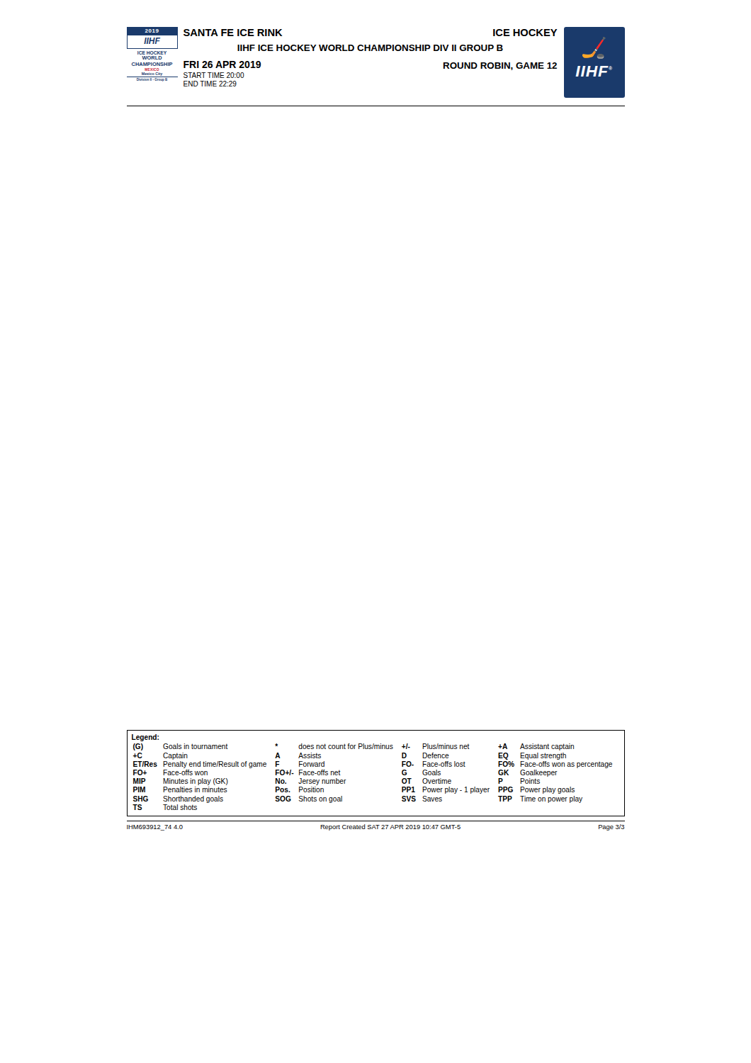2019
IIHF
ICE HOCKEY
WORLD
CHAMPIONSHIP
MEXICO
Mexico City
Division II - Group B
🏒
IIHF®
SANTA FE ICE RINK ICE HOCKEY
IIHF ICE HOCKEY WORLD CHAMPIONSHIP DIV II GROUP B
FRI 26 APR 2019
START TIME 20:00
END TIME 22:29
ROUND ROBIN, GAME 12
Legend:
| (G) | Goals in tournament | * | does not count for Plus/minus | +/- | Plus/minus net | +A | Assistant captain |
| +C | Captain | A | Assists | D | Defence | EQ | Equal strength |
| ET/Res | Penalty end time/Result of game | F | Forward | FO- | Face-offs lost | FO% | Face-offs won as percentage |
| FO+ | Face-offs won | FO+/- | Face-offs net | G | Goals | GK | Goalkeeper |
| MIP | Minutes in play (GK) | No. | Jersey number | OT | Overtime | P | Points |
| PIM | Penalties in minutes | Pos. | Position | PP1 | Power play - 1 player | PPG | Power play goals |
| SHG | Shorthanded goals | SOG | Shots on goal | SVS | Saves | TPP | Time on power play |
| TS | Total shots | | | | | | |
IHM693912_74 4.0
Report Created SAT 27 APR 2019 10:47 GMT-5
Page 3/3